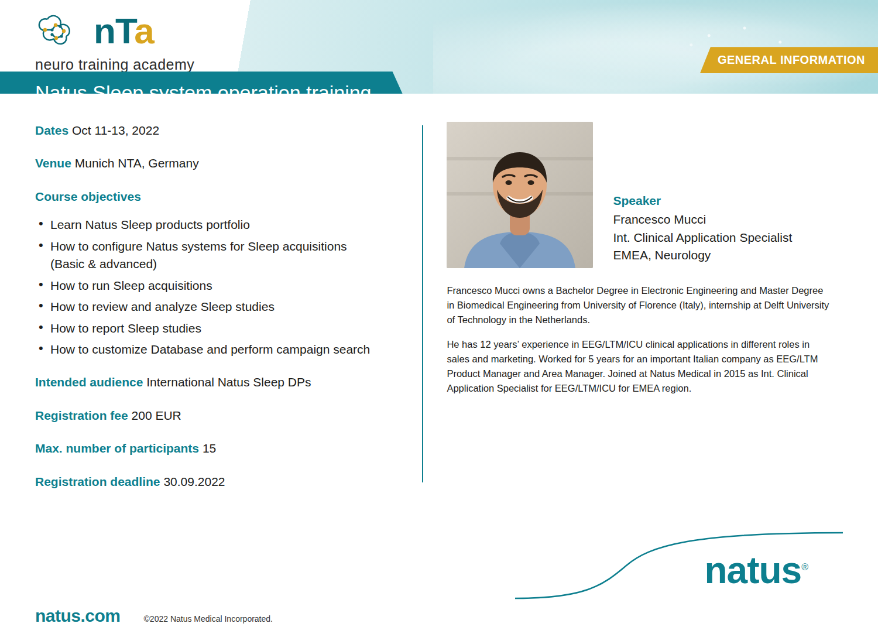nTa
neuro training academy
Natus Sleep system operation training
GENERAL INFORMATION
Dates Oct 11-13, 2022
Venue Munich NTA, Germany
Course objectives
Learn Natus Sleep products portfolio
How to configure Natus systems for Sleep acquisitions
(Basic & advanced)
How to run Sleep acquisitions
How to review and analyze Sleep studies
How to report Sleep studies
How to customize Database and perform campaign search
Intended audience International Natus Sleep DPs
Registration fee 200 EUR
Max. number of participants 15
Registration deadline 30.09.2022
Speaker Francesco Mucci
Int. Clinical Application Specialist
EMEA, Neurology
Francesco Mucci owns a Bachelor Degree in Electronic Engineering and Master Degree in Biomedical Engineering from University of Florence (Italy), internship at Delft University of Technology in the Netherlands.
He has 12 years’ experience in EEG/LTM/ICU clinical applications in different roles in sales and marketing. Worked for 5 years for an important Italian company as EEG/LTM Product Manager and Area Manager. Joined at Natus Medical in 2015 as Int. Clinical Application Specialist for EEG/LTM/ICU for EMEA region.
natus®
natus.com ©2022 Natus Medical Incorporated.